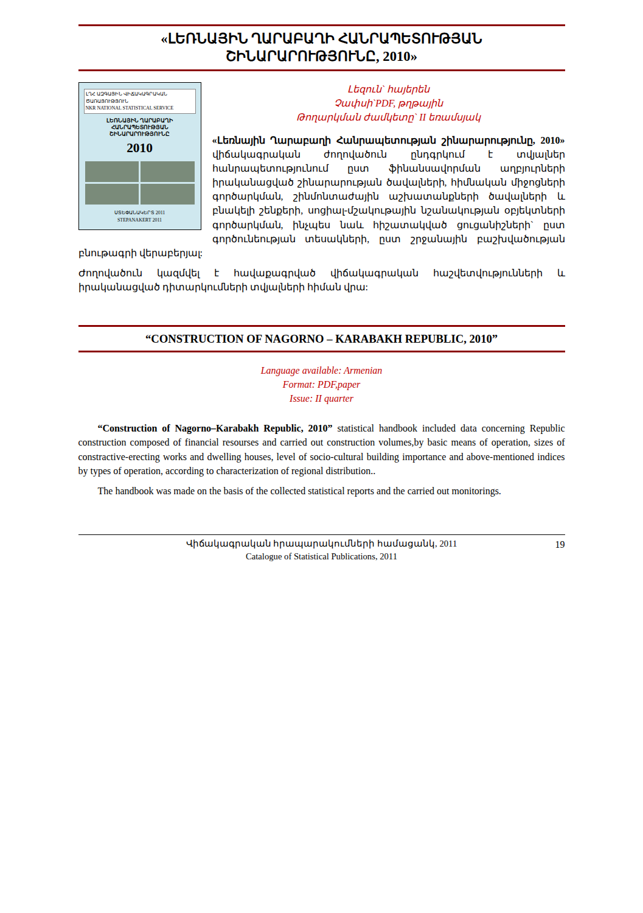«ԼԵՌՆԱՅԻՆ ՂԱՐԱԲԱՂԻ ՀԱՆՐԱՊԵՏՈՒԹՅԱՆ
ՇԻՆԱՐԱՐՈՒԹՅՈՒՆԸ, 2010»
ԼՂՀ ԱԶԳԱՅԻՆ ՎԻՃԱԿԱԳՐԱԿԱՆ ԾԱՌԱՅՈՒԹՅՈՒՆ
NKR NATIONAL STATISTICAL SERVICE
ԼԵՌՆԱՅԻՆ ՂԱՐԱԲԱՂԻ ՀԱՆՐԱՊԵՏՈՒԹՅԱՆ ՇԻՆԱՐԱՐՈՒԹՅՈՒՆԸ
2010
ՍՏԵՓԱՆԱԿԵՐՏ 2011
STEPANAKERT 2011
Լեզուն` հայերեն
Չափսի`PDF, թղթային
Թողարկման ժամկետը` II եռամսյակ
«Լեռնային Ղարաբաղի Հանրապետության շինարարությունը, 2010» վիճակագրական ժողովածուն ընդգրկում է տվյալներ հանրապետությունում ըստ ֆինանսավորման աղբյուրների իրականացված շինարարության ծավալների, հիմնական միջոցների գործարկման, շինմոնտաժային աշխատանքների ծավալների և բնակելի շենքերի, սոցիալ-մշակութային նշանակության օբյեկտների գործարկման, ինչպես նաև հիշատակված ցուցանիշների` ըստ գործունեության տեսակների, ըստ շրջանային բաշխվածության բնութագրի վերաբերյալ:
Ժողովածուն կազմվել է հավաքագրված վիճակագրական հաշվետվությունների և իրականացված դիտարկումների տվյալների հիման վրա:
“CONSTRUCTION OF NAGORNO – KARABAKH REPUBLIC, 2010”
Language available: Armenian
Format: PDF,paper
Issue: II quarter
“Construction of Nagorno–Karabakh Republic, 2010” statistical handbook included data concerning Republic construction composed of financial resourses and carried out construction volumes,by basic means of operation, sizes of constractive-erecting works and dwelling houses, level of socio-cultural building importance and above-mentioned indices by types of operation, according to characterization of regional distribution..
The handbook was made on the basis of the collected statistical reports and the carried out monitorings.
19 Վիճակագրական հրապարակումների համացանկ, 2011
Catalogue of Statistical Publications, 2011